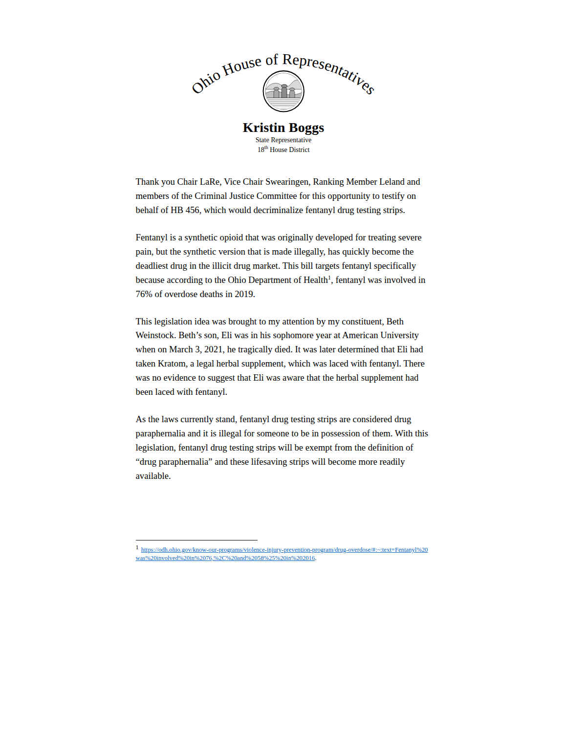Ohio House of Representatives
Kristin Boggs
State Representative
18th House District
Thank you Chair LaRe, Vice Chair Swearingen, Ranking Member Leland and members of the Criminal Justice Committee for this opportunity to testify on behalf of HB 456, which would decriminalize fentanyl drug testing strips.
Fentanyl is a synthetic opioid that was originally developed for treating severe pain, but the synthetic version that is made illegally, has quickly become the deadliest drug in the illicit drug market. This bill targets fentanyl specifically because according to the Ohio Department of Health1, fentanyl was involved in 76% of overdose deaths in 2019.
This legislation idea was brought to my attention by my constituent, Beth Weinstock. Beth’s son, Eli was in his sophomore year at American University when on March 3, 2021, he tragically died. It was later determined that Eli had taken Kratom, a legal herbal supplement, which was laced with fentanyl. There was no evidence to suggest that Eli was aware that the herbal supplement had been laced with fentanyl.
As the laws currently stand, fentanyl drug testing strips are considered drug paraphernalia and it is illegal for someone to be in possession of them. With this legislation, fentanyl drug testing strips will be exempt from the definition of “drug paraphernalia” and these lifesaving strips will become more readily available.
1 https://odh.ohio.gov/know-our-programs/violence-injury-prevention-program/drug-overdose/#:~:text=Fentanyl%20was%20involved%20in%2076,%2C%20and%2058%25%20in%202016.